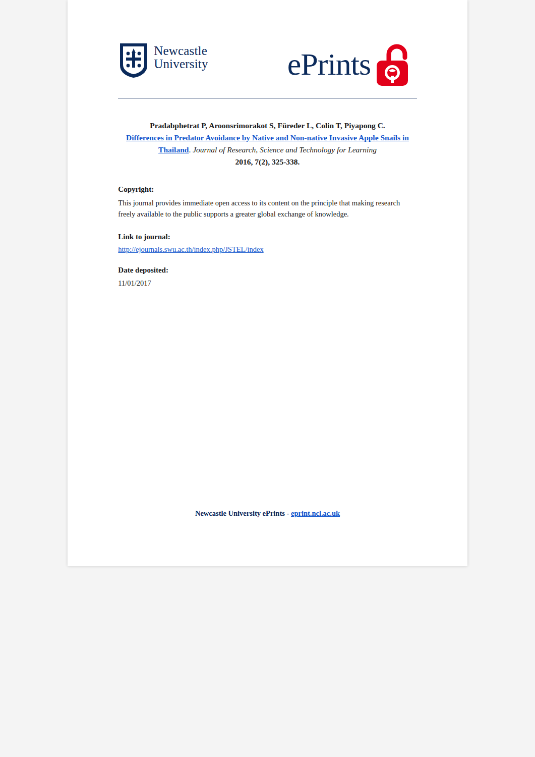Newcastle University
ePrints
Pradabphetrat P, Aroonsrimorakot S, Füreder L, Colin T, Piyapong C.
Differences in Predator Avoidance by Native and Non-native Invasive Apple Snails in Thailand. Journal of Research, Science and Technology for Learning
2016, 7(2), 325-338.
Copyright:
This journal provides immediate open access to its content on the principle that making research freely available to the public supports a greater global exchange of knowledge.
Link to journal:
http://ejournals.swu.ac.th/index.php/JSTEL/index
Date deposited:
11/01/2017
Newcastle University ePrints - eprint.ncl.ac.uk